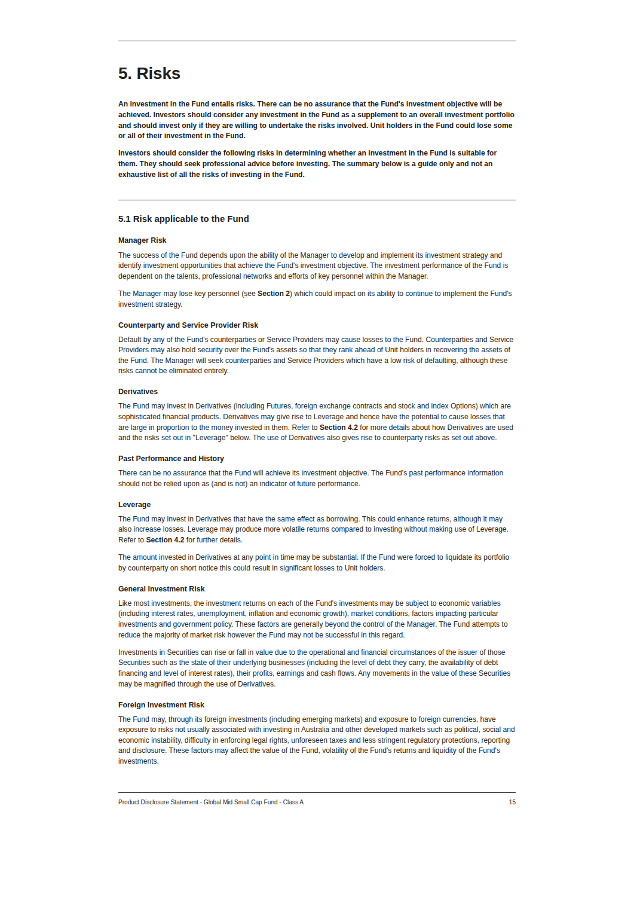5. Risks
An investment in the Fund entails risks. There can be no assurance that the Fund's investment objective will be achieved. Investors should consider any investment in the Fund as a supplement to an overall investment portfolio and should invest only if they are willing to undertake the risks involved. Unit holders in the Fund could lose some or all of their investment in the Fund.
Investors should consider the following risks in determining whether an investment in the Fund is suitable for them. They should seek professional advice before investing. The summary below is a guide only and not an exhaustive list of all the risks of investing in the Fund.
5.1 Risk applicable to the Fund
Manager Risk
The success of the Fund depends upon the ability of the Manager to develop and implement its investment strategy and identify investment opportunities that achieve the Fund's investment objective. The investment performance of the Fund is dependent on the talents, professional networks and efforts of key personnel within the Manager.
The Manager may lose key personnel (see Section 2) which could impact on its ability to continue to implement the Fund's investment strategy.
Counterparty and Service Provider Risk
Default by any of the Fund's counterparties or Service Providers may cause losses to the Fund. Counterparties and Service Providers may also hold security over the Fund's assets so that they rank ahead of Unit holders in recovering the assets of the Fund. The Manager will seek counterparties and Service Providers which have a low risk of defaulting, although these risks cannot be eliminated entirely.
Derivatives
The Fund may invest in Derivatives (including Futures, foreign exchange contracts and stock and index Options) which are sophisticated financial products. Derivatives may give rise to Leverage and hence have the potential to cause losses that are large in proportion to the money invested in them. Refer to Section 4.2 for more details about how Derivatives are used and the risks set out in "Leverage" below. The use of Derivatives also gives rise to counterparty risks as set out above.
Past Performance and History
There can be no assurance that the Fund will achieve its investment objective. The Fund's past performance information should not be relied upon as (and is not) an indicator of future performance.
Leverage
The Fund may invest in Derivatives that have the same effect as borrowing. This could enhance returns, although it may also increase losses. Leverage may produce more volatile returns compared to investing without making use of Leverage. Refer to Section 4.2 for further details.
The amount invested in Derivatives at any point in time may be substantial. If the Fund were forced to liquidate its portfolio by counterparty on short notice this could result in significant losses to Unit holders.
General Investment Risk
Like most investments, the investment returns on each of the Fund's investments may be subject to economic variables (including interest rates, unemployment, inflation and economic growth), market conditions, factors impacting particular investments and government policy. These factors are generally beyond the control of the Manager. The Fund attempts to reduce the majority of market risk however the Fund may not be successful in this regard.
Investments in Securities can rise or fall in value due to the operational and financial circumstances of the issuer of those Securities such as the state of their underlying businesses (including the level of debt they carry, the availability of debt financing and level of interest rates), their profits, earnings and cash flows. Any movements in the value of these Securities may be magnified through the use of Derivatives.
Foreign Investment Risk
The Fund may, through its foreign investments (including emerging markets) and exposure to foreign currencies, have exposure to risks not usually associated with investing in Australia and other developed markets such as political, social and economic instability, difficulty in enforcing legal rights, unforeseen taxes and less stringent regulatory protections, reporting and disclosure. These factors may affect the value of the Fund, volatility of the Fund's returns and liquidity of the Fund's investments.
Product Disclosure Statement - Global Mid Small Cap Fund - Class A 15